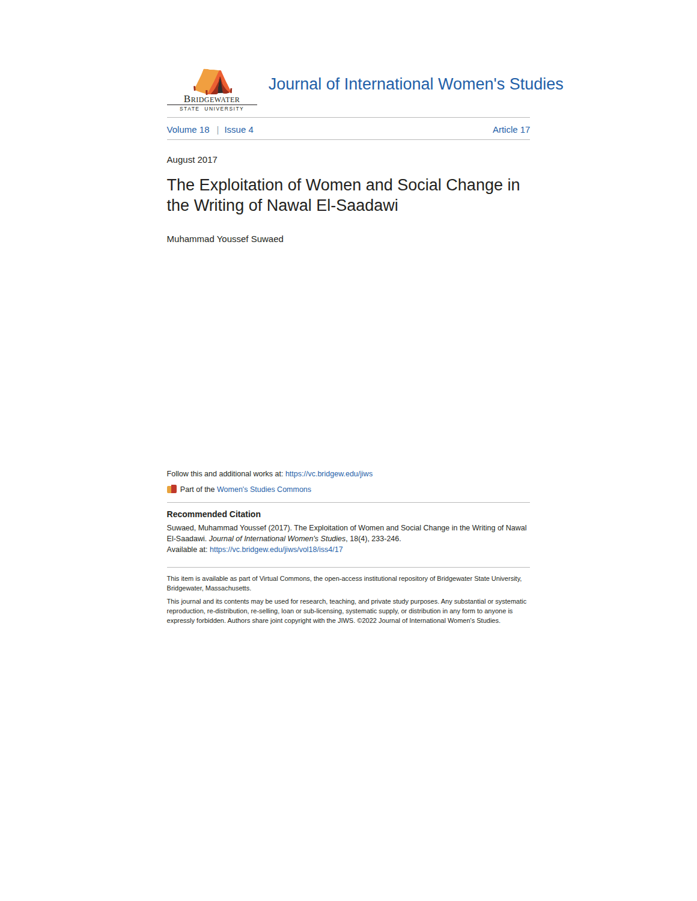⛺ Bridgewater STATE UNIVERSITY
Journal of International Women's Studies
Volume 18|Issue 4
Article 17
August 2017
The Exploitation of Women and Social Change in the Writing of Nawal El-Saadawi
Muhammad Youssef Suwaed
Follow this and additional works at: https://vc.bridgew.edu/jiws
Part of the Women's Studies Commons
Recommended Citation
Suwaed, Muhammad Youssef (2017). The Exploitation of Women and Social Change in the Writing of Nawal El-Saadawi. Journal of International Women's Studies, 18(4), 233-246.
Available at: https://vc.bridgew.edu/jiws/vol18/iss4/17
This item is available as part of Virtual Commons, the open-access institutional repository of Bridgewater State University, Bridgewater, Massachusetts.
This journal and its contents may be used for research, teaching, and private study purposes. Any substantial or systematic reproduction, re-distribution, re-selling, loan or sub-licensing, systematic supply, or distribution in any form to anyone is expressly forbidden. Authors share joint copyright with the JIWS. ©2022 Journal of International Women's Studies.